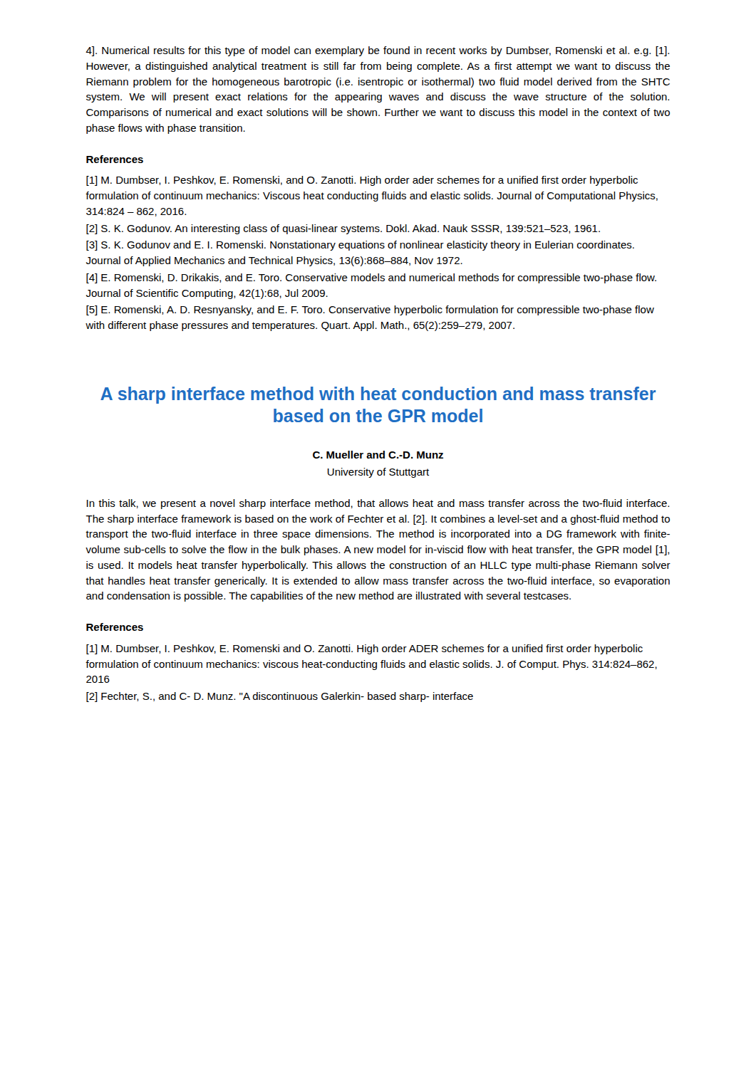4]. Numerical results for this type of model can exemplary be found in recent works by Dumbser, Romenski et al. e.g. [1]. However, a distinguished analytical treatment is still far from being complete. As a first attempt we want to discuss the Riemann problem for the homogeneous barotropic (i.e. isentropic or isothermal) two fluid model derived from the SHTC system. We will present exact relations for the appearing waves and discuss the wave structure of the solution. Comparisons of numerical and exact solutions will be shown. Further we want to discuss this model in the context of two phase flows with phase transition.
References
[1] M. Dumbser, I. Peshkov, E. Romenski, and O. Zanotti. High order ader schemes for a unified first order hyperbolic formulation of continuum mechanics: Viscous heat conducting fluids and elastic solids. Journal of Computational Physics, 314:824 – 862, 2016.
[2] S. K. Godunov. An interesting class of quasi-linear systems. Dokl. Akad. Nauk SSSR, 139:521–523, 1961.
[3] S. K. Godunov and E. I. Romenski. Nonstationary equations of nonlinear elasticity theory in Eulerian coordinates. Journal of Applied Mechanics and Technical Physics, 13(6):868–884, Nov 1972.
[4] E. Romenski, D. Drikakis, and E. Toro. Conservative models and numerical methods for compressible two-phase flow. Journal of Scientific Computing, 42(1):68, Jul 2009.
[5] E. Romenski, A. D. Resnyansky, and E. F. Toro. Conservative hyperbolic formulation for compressible two-phase flow with different phase pressures and temperatures. Quart. Appl. Math., 65(2):259–279, 2007.
A sharp interface method with heat conduction and mass transfer based on the GPR model
C. Mueller and C.-D. Munz
University of Stuttgart
In this talk, we present a novel sharp interface method, that allows heat and mass transfer across the two-fluid interface. The sharp interface framework is based on the work of Fechter et al. [2]. It combines a level-set and a ghost-fluid method to transport the two-fluid interface in three space dimensions. The method is incorporated into a DG framework with finite-volume sub-cells to solve the flow in the bulk phases. A new model for in-viscid flow with heat transfer, the GPR model [1], is used. It models heat transfer hyperbolically. This allows the construction of an HLLC type multi-phase Riemann solver that handles heat transfer generically. It is extended to allow mass transfer across the two-fluid interface, so evaporation and condensation is possible. The capabilities of the new method are illustrated with several testcases.
References
[1] M. Dumbser, I. Peshkov, E. Romenski and O. Zanotti. High order ADER schemes for a unified first order hyperbolic formulation of continuum mechanics: viscous heat-conducting fluids and elastic solids. J. of Comput. Phys. 314:824–862, 2016
[2] Fechter, S., and C- D. Munz. "A discontinuous Galerkin- based sharp- interface